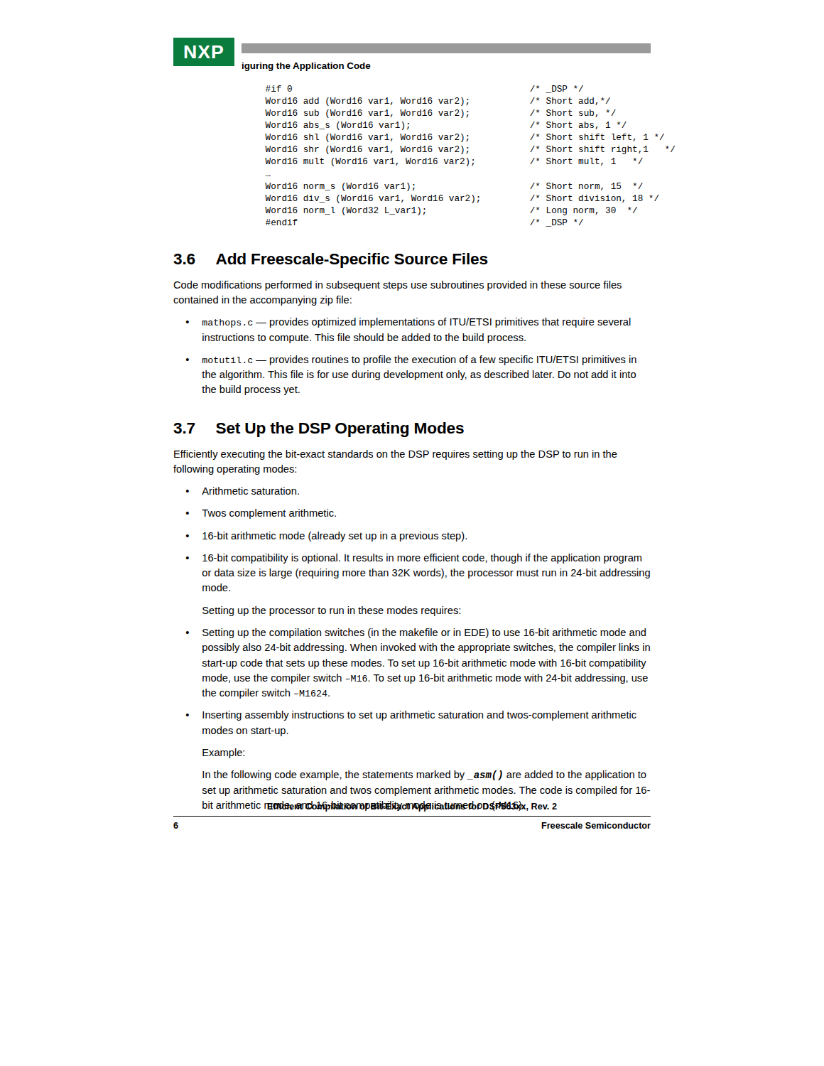NXP
iguring the Application Code
#if 0                                            /* _DSP */
Word16 add (Word16 var1, Word16 var2);           /* Short add,*/
Word16 sub (Word16 var1, Word16 var2);           /* Short sub, */
Word16 abs_s (Word16 var1);                      /* Short abs, 1 */
Word16 shl (Word16 var1, Word16 var2);           /* Short shift left, 1 */
Word16 shr (Word16 var1, Word16 var2);           /* Short shift right,1   */
Word16 mult (Word16 var1, Word16 var2);          /* Short mult, 1   */
…
Word16 norm_s (Word16 var1);                     /* Short norm, 15  */
Word16 div_s (Word16 var1, Word16 var2);         /* Short division, 18 */
Word16 norm_l (Word32 L_var1);                   /* Long norm, 30  */
#endif                                           /* _DSP */
3.6 Add Freescale-Specific Source Files
Code modifications performed in subsequent steps use subroutines provided in these source files contained in the accompanying zip file:
mathops.c — provides optimized implementations of ITU/ETSI primitives that require several instructions to compute. This file should be added to the build process.
motutil.c — provides routines to profile the execution of a few specific ITU/ETSI primitives in the algorithm. This file is for use during development only, as described later. Do not add it into the build process yet.
3.7 Set Up the DSP Operating Modes
Efficiently executing the bit-exact standards on the DSP requires setting up the DSP to run in the following operating modes:
Arithmetic saturation.
Twos complement arithmetic.
16-bit arithmetic mode (already set up in a previous step).
16-bit compatibility is optional. It results in more efficient code, though if the application program or data size is large (requiring more than 32K words), the processor must run in 24-bit addressing mode.
Setting up the processor to run in these modes requires:
Setting up the compilation switches (in the makefile or in EDE) to use 16-bit arithmetic mode and possibly also 24-bit addressing. When invoked with the appropriate switches, the compiler links in start-up code that sets up these modes. To set up 16-bit arithmetic mode with 16-bit compatibility mode, use the compiler switch –M16. To set up 16-bit arithmetic mode with 24-bit addressing, use the compiler switch –M1624.
Inserting assembly instructions to set up arithmetic saturation and twos-complement arithmetic modes on start-up.
Example:
In the following code example, the statements marked by _asm() are added to the application to set up arithmetic saturation and twos complement arithmetic modes. The code is compiled for 16-bit arithmetic mode, and 16-bit compatibility mode is turned on (-M16).
Efficient Compilation of Bit-Exact Applications for DSP563xx, Rev. 2
6 Freescale Semiconductor